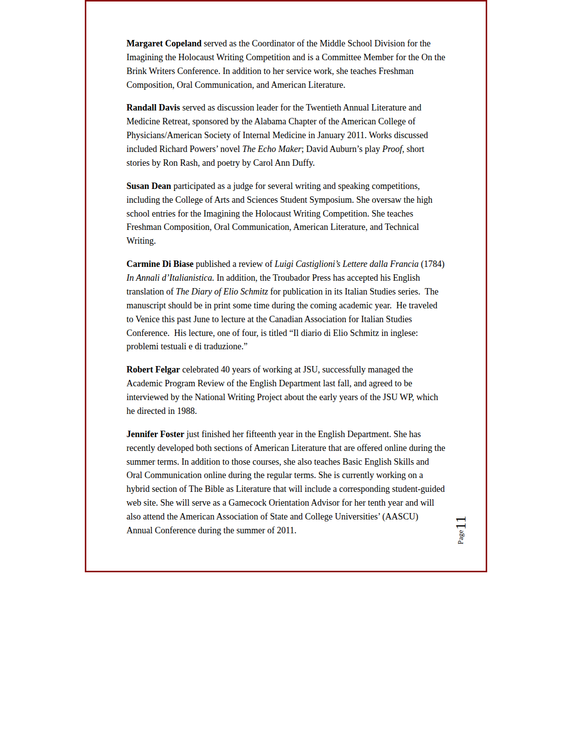Margaret Copeland served as the Coordinator of the Middle School Division for the Imagining the Holocaust Writing Competition and is a Committee Member for the On the Brink Writers Conference. In addition to her service work, she teaches Freshman Composition, Oral Communication, and American Literature.
Randall Davis served as discussion leader for the Twentieth Annual Literature and Medicine Retreat, sponsored by the Alabama Chapter of the American College of Physicians/American Society of Internal Medicine in January 2011. Works discussed included Richard Powers’ novel The Echo Maker; David Auburn’s play Proof, short stories by Ron Rash, and poetry by Carol Ann Duffy.
Susan Dean participated as a judge for several writing and speaking competitions, including the College of Arts and Sciences Student Symposium. She oversaw the high school entries for the Imagining the Holocaust Writing Competition. She teaches Freshman Composition, Oral Communication, American Literature, and Technical Writing.
Carmine Di Biase published a review of Luigi Castiglioni’s Lettere dalla Francia (1784) In Annali d’Italianistica. In addition, the Troubador Press has accepted his English translation of The Diary of Elio Schmitz for publication in its Italian Studies series. The manuscript should be in print some time during the coming academic year. He traveled to Venice this past June to lecture at the Canadian Association for Italian Studies Conference. His lecture, one of four, is titled “Il diario di Elio Schmitz in inglese: problemi testuali e di traduzione.”
Robert Felgar celebrated 40 years of working at JSU, successfully managed the Academic Program Review of the English Department last fall, and agreed to be interviewed by the National Writing Project about the early years of the JSU WP, which he directed in 1988.
Jennifer Foster just finished her fifteenth year in the English Department. She has recently developed both sections of American Literature that are offered online during the summer terms. In addition to those courses, she also teaches Basic English Skills and Oral Communication online during the regular terms. She is currently working on a hybrid section of The Bible as Literature that will include a corresponding student-guided web site. She will serve as a Gamecock Orientation Advisor for her tenth year and will also attend the American Association of State and College Universities’ (AASCU) Annual Conference during the summer of 2011.
Page11